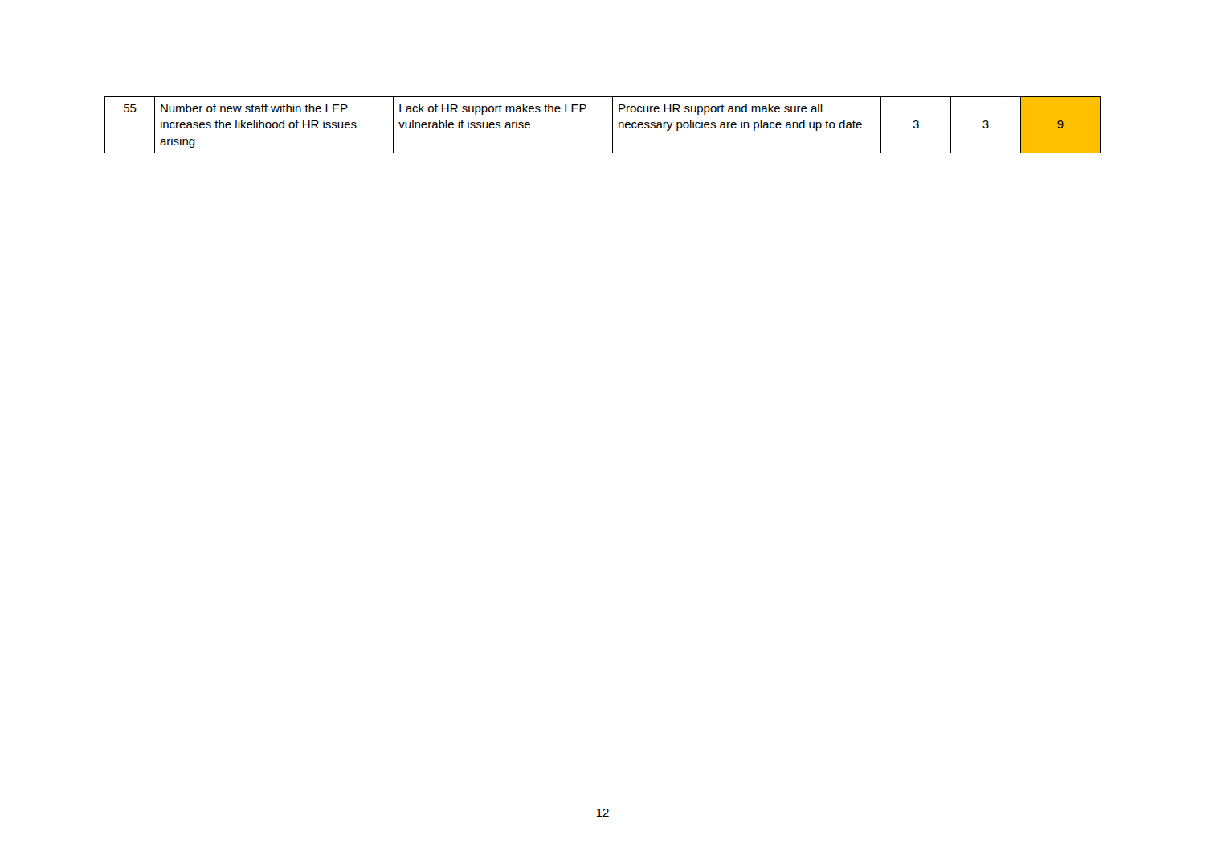| 55 | Number of new staff within the LEP increases the likelihood of HR issues arising | Lack of HR support makes the LEP vulnerable if issues arise | Procure HR support and make sure all necessary policies are in place and up to date | 3 | 3 | 9 |
12